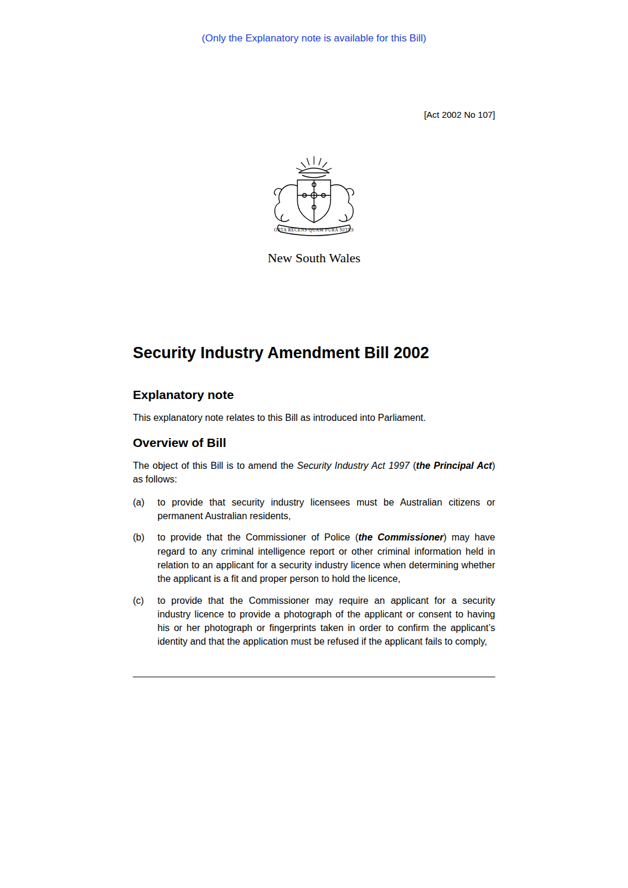(Only the Explanatory note is available for this Bill)
[Act 2002 No 107]
ORTA RECENS QUAM PURA NITES
New South Wales
Security Industry Amendment Bill 2002
Explanatory note
This explanatory note relates to this Bill as introduced into Parliament.
Overview of Bill
The object of this Bill is to amend the Security Industry Act 1997 (the Principal Act) as follows:
(a) to provide that security industry licensees must be Australian citizens or permanent Australian residents,
(b) to provide that the Commissioner of Police (the Commissioner) may have regard to any criminal intelligence report or other criminal information held in relation to an applicant for a security industry licence when determining whether the applicant is a fit and proper person to hold the licence,
(c) to provide that the Commissioner may require an applicant for a security industry licence to provide a photograph of the applicant or consent to having his or her photograph or fingerprints taken in order to confirm the applicant’s identity and that the application must be refused if the applicant fails to comply,